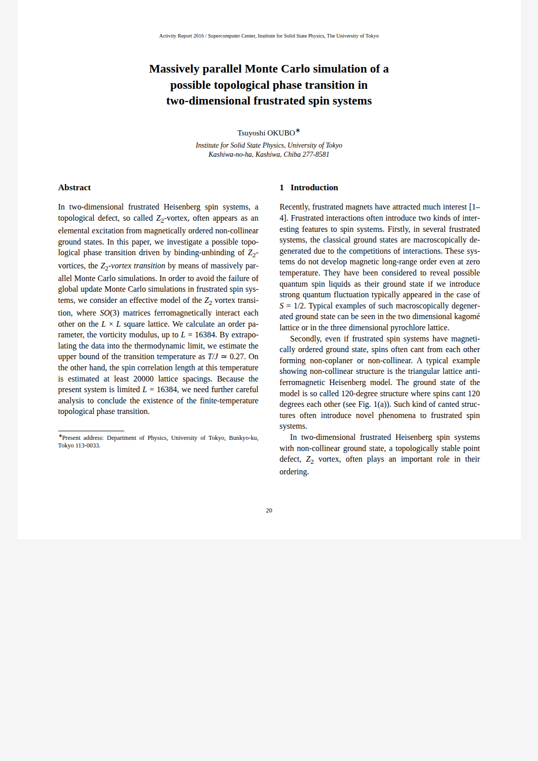Activity Report 2016 / Supercomputer Center, Institute for Solid State Physics, The University of Tokyo
Massively parallel Monte Carlo simulation of a
possible topological phase transition in
two-dimensional frustrated spin systems
Tsuyoshi OKUBO∗
Institute for Solid State Physics, University of Tokyo
Kashiwa-no-ha, Kashiwa, Chiba 277-8581
Abstract
In two-dimensional frustrated Heisenberg spin systems, a topological defect, so called Z2-vortex, often appears as an elemental excitation from magnetically ordered non-collinear ground states. In this paper, we investigate a possible topological phase transition driven by binding-unbinding of Z2-vortices, the Z2-vortex transition by means of massively parallel Monte Carlo simulations. In order to avoid the failure of global update Monte Carlo simulations in frustrated spin systems, we consider an effective model of the Z2 vortex transition, where SO(3) matrices ferromagnetically interact each other on the L × L square lattice. We calculate an order parameter, the vorticity modulus, up to L = 16384. By extrapolating the data into the thermodynamic limit, we estimate the upper bound of the transition temperature as T/J ≃ 0.27. On the other hand, the spin correlation length at this temperature is estimated at least 20000 lattice spacings. Because the present system is limited L = 16384, we need further careful analysis to conclude the existence of the finite-temperature topological phase transition.
∗Present address: Department of Physics, University of Tokyo, Bunkyo-ku, Tokyo 113-0033.
1 Introduction
Recently, frustrated magnets have attracted much interest [1–4]. Frustrated interactions often introduce two kinds of interesting features to spin systems. Firstly, in several frustrated systems, the classical ground states are macroscopically degenerated due to the competitions of interactions. These systems do not develop magnetic long-range order even at zero temperature. They have been considered to reveal possible quantum spin liquids as their ground state if we introduce strong quantum fluctuation typically appeared in the case of S = 1/2. Typical examples of such macroscopically degenerated ground state can be seen in the two dimensional kagomé lattice or in the three dimensional pyrochlore lattice.
Secondly, even if frustrated spin systems have magnetically ordered ground state, spins often cant from each other forming non-coplaner or non-collinear. A typical example showing non-collinear structure is the triangular lattice antiferromagnetic Heisenberg model. The ground state of the model is so called 120-degree structure where spins cant 120 degrees each other (see Fig. 1(a)). Such kind of canted structures often introduce novel phenomena to frustrated spin systems.
In two-dimensional frustrated Heisenberg spin systems with non-collinear ground state, a topologically stable point defect, Z2 vortex, often plays an important role in their ordering.
20